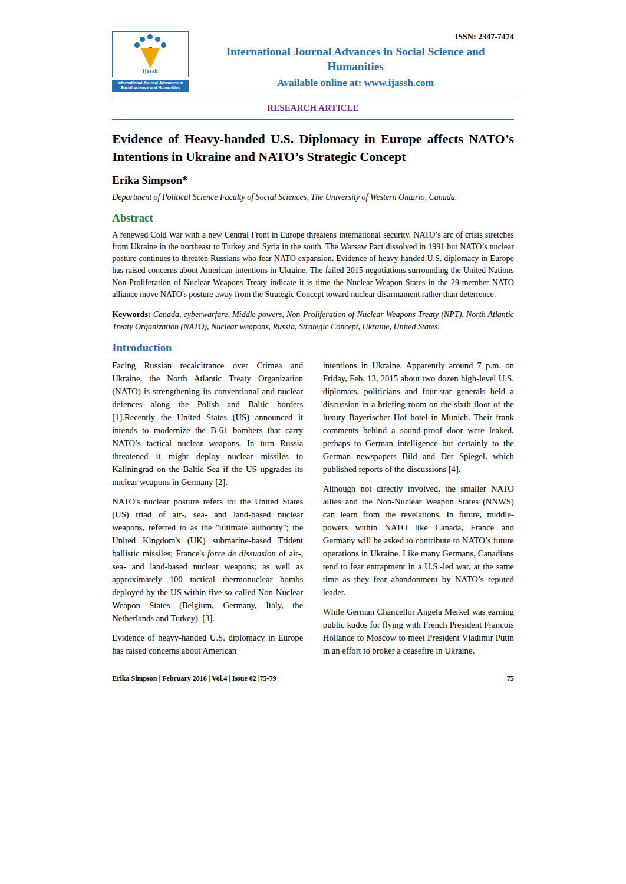ijassh
International Journal Advances in
Social science and Humanities
ISSN: 2347-7474
International Journal Advances in Social Science and Humanities
Available online at: www.ijassh.com
RESEARCH ARTICLE
Evidence of Heavy-handed U.S. Diplomacy in Europe affects NATO’s Intentions in Ukraine and NATO’s Strategic Concept
Erika Simpson*
Department of Political Science Faculty of Social Sciences, The University of Western Ontario, Canada.
Abstract
A renewed Cold War with a new Central Front in Europe threatens international security. NATO’s arc of crisis stretches from Ukraine in the northeast to Turkey and Syria in the south. The Warsaw Pact dissolved in 1991 but NATO’s nuclear posture continues to threaten Russians who fear NATO expansion. Evidence of heavy-handed U.S. diplomacy in Europe has raised concerns about American intentions in Ukraine. The failed 2015 negotiations surrounding the United Nations Non-Proliferation of Nuclear Weapons Treaty indicate it is time the Nuclear Weapon States in the 29-member NATO alliance move NATO's posture away from the Strategic Concept toward nuclear disarmament rather than deterrence.
Keywords: Canada, cyberwarfare, Middle powers, Non-Proliferation of Nuclear Weapons Treaty (NPT), North Atlantic Treaty Organization (NATO), Nuclear weapons, Russia, Strategic Concept, Ukraine, United States.
Introduction
Facing Russian recalcitrance over Crimea and Ukraine, the North Atlantic Treaty Organization (NATO) is strengthening its conventional and nuclear defences along the Polish and Baltic borders [1].Recently the United States (US) announced it intends to modernize the B-61 bombers that carry NATO’s tactical nuclear weapons. In turn Russia threatened it might deploy nuclear missiles to Kaliningrad on the Baltic Sea if the US upgrades its nuclear weapons in Germany [2].
NATO's nuclear posture refers to: the United States (US) triad of air-, sea- and land-based nuclear weapons, referred to as the "ultimate authority"; the United Kingdom's (UK) submarine-based Trident ballistic missiles; France's force de dissuasion of air-, sea- and land-based nuclear weapons; as well as approximately 100 tactical thermonuclear bombs deployed by the US within five so-called Non-Nuclear Weapon States (Belgium, Germany, Italy, the Netherlands and Turkey) [3].
Evidence of heavy-handed U.S. diplomacy in Europe has raised concerns about American
intentions in Ukraine. Apparently around 7 p.m. on Friday, Feb. 13, 2015 about two dozen high-level U.S. diplomats, politicians and four-star generals held a discussion in a briefing room on the sixth floor of the luxury Bayerischer Hof hotel in Munich. Their frank comments behind a sound-proof door were leaked, perhaps to German intelligence but certainly to the German newspapers Bild and Der Spiegel, which published reports of the discussions [4].
Although not directly involved, the smaller NATO allies and the Non-Nuclear Weapon States (NNWS) can learn from the revelations. In future, middle-powers within NATO like Canada, France and Germany will be asked to contribute to NATO’s future operations in Ukraine. Like many Germans, Canadians tend to fear entrapment in a U.S.-led war, at the same time as they fear abandonment by NATO’s reputed leader.
While German Chancellor Angela Merkel was earning public kudos for flying with French President Francois Hollande to Moscow to meet President Vladimir Putin in an effort to broker a ceasefire in Ukraine,
Erika Simpson | February 2016 | Vol.4 | Issue 02 |75-79
75